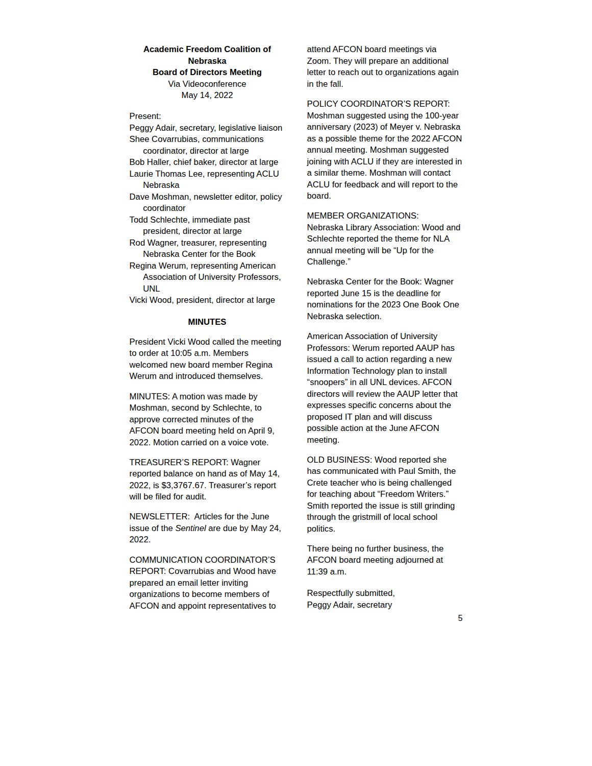Academic Freedom Coalition of Nebraska Board of Directors Meeting Via Videoconference May 14, 2022
Present:
Peggy Adair, secretary, legislative liaison
Shee Covarrubias, communications coordinator, director at large
Bob Haller, chief baker, director at large
Laurie Thomas Lee, representing ACLU Nebraska
Dave Moshman, newsletter editor, policy coordinator
Todd Schlechte, immediate past president, director at large
Rod Wagner, treasurer, representing Nebraska Center for the Book
Regina Werum, representing American Association of University Professors, UNL
Vicki Wood, president, director at large
MINUTES
President Vicki Wood called the meeting to order at 10:05 a.m. Members welcomed new board member Regina Werum and introduced themselves.
Minutes: A motion was made by Moshman, second by Schlechte, to approve corrected minutes of the AFCON board meeting held on April 9, 2022. Motion carried on a voice vote.
Treasurer’s report: Wagner reported balance on hand as of May 14, 2022, is $3,3767.67. Treasurer’s report will be filed for audit.
Newsletter: Articles for the June issue of the Sentinel are due by May 24, 2022.
Communication coordinator’s report: Covarrubias and Wood have prepared an email letter inviting organizations to become members of AFCON and appoint representatives to attend AFCON board meetings via Zoom. They will prepare an additional letter to reach out to organizations again in the fall.
Policy coordinator’s report: Moshman suggested using the 100-year anniversary (2023) of Meyer v. Nebraska as a possible theme for the 2022 AFCON annual meeting. Moshman suggested joining with ACLU if they are interested in a similar theme. Moshman will contact ACLU for feedback and will report to the board.
Member organizations:
Nebraska Library Association: Wood and Schlechte reported the theme for NLA annual meeting will be “Up for the Challenge.”
Nebraska Center for the Book: Wagner reported June 15 is the deadline for nominations for the 2023 One Book One Nebraska selection.
American Association of University Professors: Werum reported AAUP has issued a call to action regarding a new Information Technology plan to install “snoopers” in all UNL devices. AFCON directors will review the AAUP letter that expresses specific concerns about the proposed IT plan and will discuss possible action at the June AFCON meeting.
Old business: Wood reported she has communicated with Paul Smith, the Crete teacher who is being challenged for teaching about “Freedom Writers.” Smith reported the issue is still grinding through the gristmill of local school politics.
There being no further business, the AFCON board meeting adjourned at 11:39 a.m.
Respectfully submitted,
Peggy Adair, secretary
5